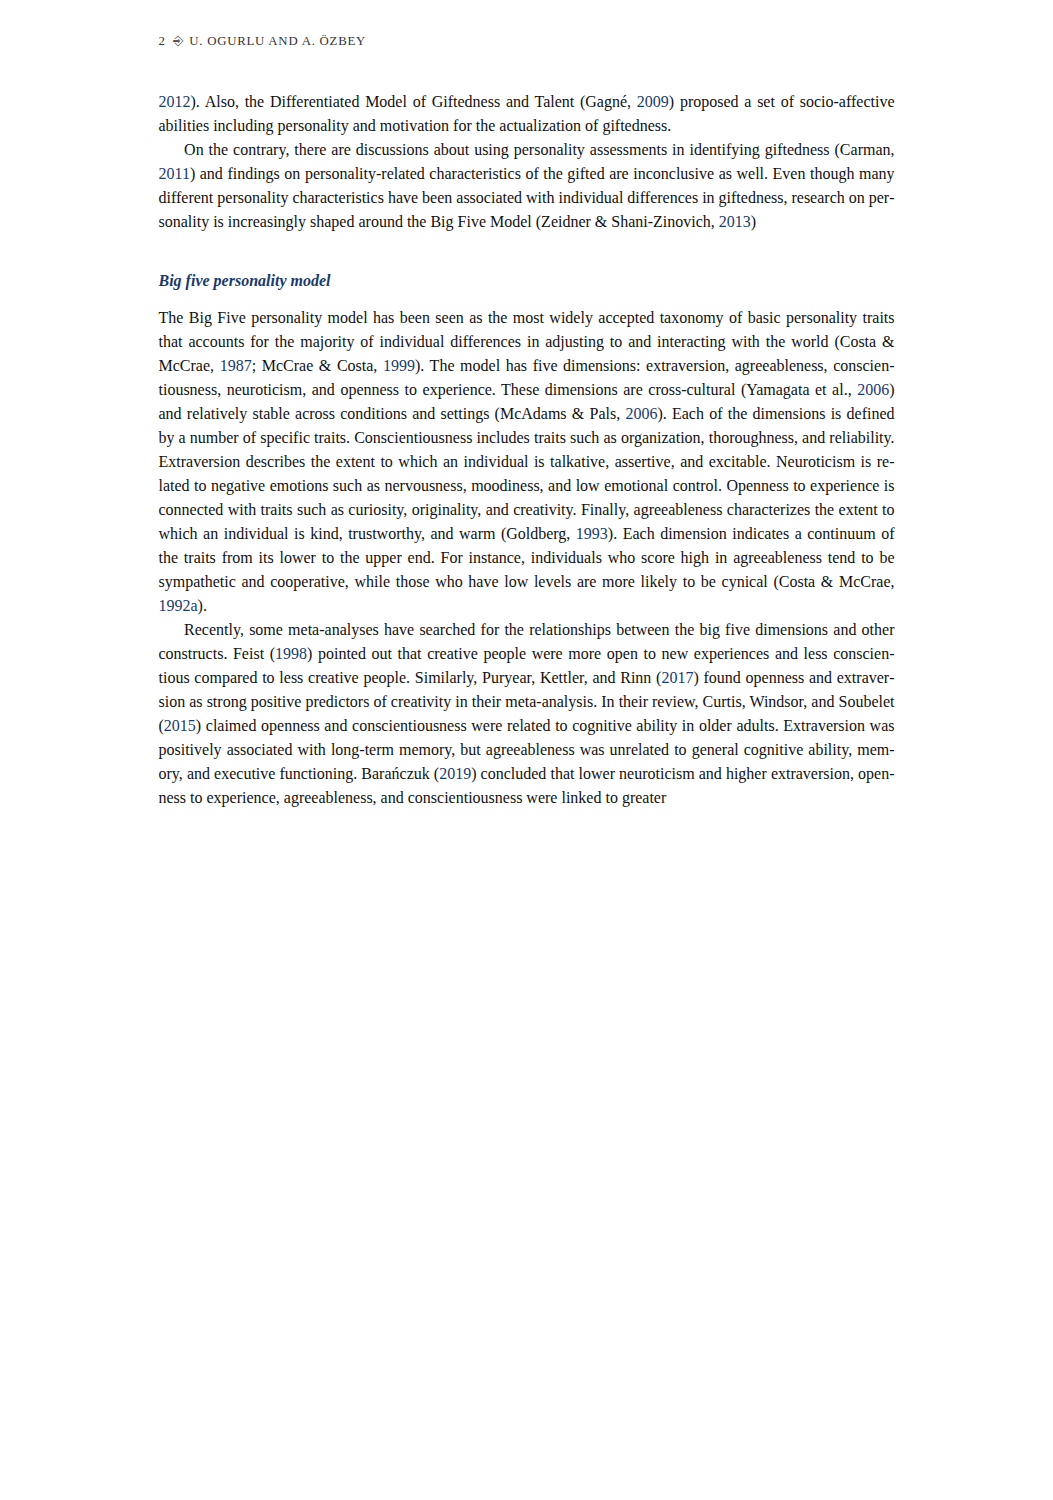2⎆U. OGURLU AND A. ÖZBEY
2012). Also, the Differentiated Model of Giftedness and Talent (Gagné, 2009) proposed a set of socio-affective abilities including personality and motivation for the actualization of giftedness.
On the contrary, there are discussions about using personality assessments in identifying giftedness (Carman, 2011) and findings on personality-related characteristics of the gifted are inconclusive as well. Even though many different personality characteristics have been associated with individual differences in giftedness, research on personality is increasingly shaped around the Big Five Model (Zeidner & Shani-Zinovich, 2013)
Big five personality model
The Big Five personality model has been seen as the most widely accepted taxonomy of basic personality traits that accounts for the majority of individual differences in adjusting to and interacting with the world (Costa & McCrae, 1987; McCrae & Costa, 1999). The model has five dimensions: extraversion, agreeableness, conscientiousness, neuroticism, and openness to experience. These dimensions are cross-cultural (Yamagata et al., 2006) and relatively stable across conditions and settings (McAdams & Pals, 2006). Each of the dimensions is defined by a number of specific traits. Conscientiousness includes traits such as organization, thoroughness, and reliability. Extraversion describes the extent to which an individual is talkative, assertive, and excitable. Neuroticism is related to negative emotions such as nervousness, moodiness, and low emotional control. Openness to experience is connected with traits such as curiosity, originality, and creativity. Finally, agreeableness characterizes the extent to which an individual is kind, trustworthy, and warm (Goldberg, 1993). Each dimension indicates a continuum of the traits from its lower to the upper end. For instance, individuals who score high in agreeableness tend to be sympathetic and cooperative, while those who have low levels are more likely to be cynical (Costa & McCrae, 1992a).
Recently, some meta-analyses have searched for the relationships between the big five dimensions and other constructs. Feist (1998) pointed out that creative people were more open to new experiences and less conscientious compared to less creative people. Similarly, Puryear, Kettler, and Rinn (2017) found openness and extraversion as strong positive predictors of creativity in their meta-analysis. In their review, Curtis, Windsor, and Soubelet (2015) claimed openness and conscientiousness were related to cognitive ability in older adults. Extraversion was positively associated with long-term memory, but agreeableness was unrelated to general cognitive ability, memory, and executive functioning. Barańczuk (2019) concluded that lower neuroticism and higher extraversion, openness to experience, agreeableness, and conscientiousness were linked to greater